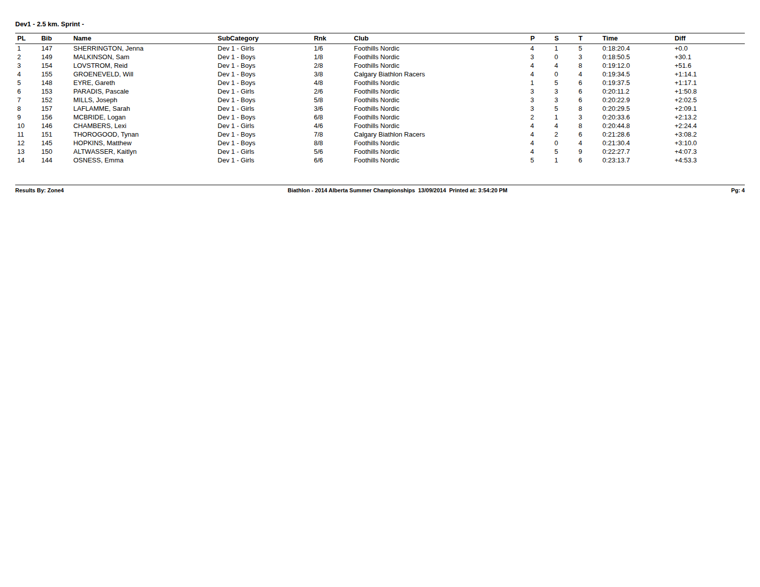Dev1 - 2.5 km. Sprint -
| PL | Bib | Name | SubCategory | Rnk | Club | P | S | T | Time | Diff |
| --- | --- | --- | --- | --- | --- | --- | --- | --- | --- | --- |
| 1 | 147 | SHERRINGTON, Jenna | Dev 1 - Girls | 1/6 | Foothills Nordic | 4 | 1 | 5 | 0:18:20.4 | +0.0 |
| 2 | 149 | MALKINSON, Sam | Dev 1 - Boys | 1/8 | Foothills Nordic | 3 | 0 | 3 | 0:18:50.5 | +30.1 |
| 3 | 154 | LOVSTROM, Reid | Dev 1 - Boys | 2/8 | Foothills Nordic | 4 | 4 | 8 | 0:19:12.0 | +51.6 |
| 4 | 155 | GROENEVELD, Will | Dev 1 - Boys | 3/8 | Calgary Biathlon Racers | 4 | 0 | 4 | 0:19:34.5 | +1:14.1 |
| 5 | 148 | EYRE, Gareth | Dev 1 - Boys | 4/8 | Foothills Nordic | 1 | 5 | 6 | 0:19:37.5 | +1:17.1 |
| 6 | 153 | PARADIS, Pascale | Dev 1 - Girls | 2/6 | Foothills Nordic | 3 | 3 | 6 | 0:20:11.2 | +1:50.8 |
| 7 | 152 | MILLS, Joseph | Dev 1 - Boys | 5/8 | Foothills Nordic | 3 | 3 | 6 | 0:20:22.9 | +2:02.5 |
| 8 | 157 | LAFLAMME, Sarah | Dev 1 - Girls | 3/6 | Foothills Nordic | 3 | 5 | 8 | 0:20:29.5 | +2:09.1 |
| 9 | 156 | MCBRIDE, Logan | Dev 1 - Boys | 6/8 | Foothills Nordic | 2 | 1 | 3 | 0:20:33.6 | +2:13.2 |
| 10 | 146 | CHAMBERS, Lexi | Dev 1 - Girls | 4/6 | Foothills Nordic | 4 | 4 | 8 | 0:20:44.8 | +2:24.4 |
| 11 | 151 | THOROGOOD, Tynan | Dev 1 - Boys | 7/8 | Calgary Biathlon Racers | 4 | 2 | 6 | 0:21:28.6 | +3:08.2 |
| 12 | 145 | HOPKINS, Matthew | Dev 1 - Boys | 8/8 | Foothills Nordic | 4 | 0 | 4 | 0:21:30.4 | +3:10.0 |
| 13 | 150 | ALTWASSER, Kaitlyn | Dev 1 - Girls | 5/6 | Foothills Nordic | 4 | 5 | 9 | 0:22:27.7 | +4:07.3 |
| 14 | 144 | OSNESS, Emma | Dev 1 - Girls | 6/6 | Foothills Nordic | 5 | 1 | 6 | 0:23:13.7 | +4:53.3 |
Results By: Zone4
Biathlon - 2014 Alberta Summer Championships 13/09/2014 Printed at: 3:54:20 PM
Pg: 4